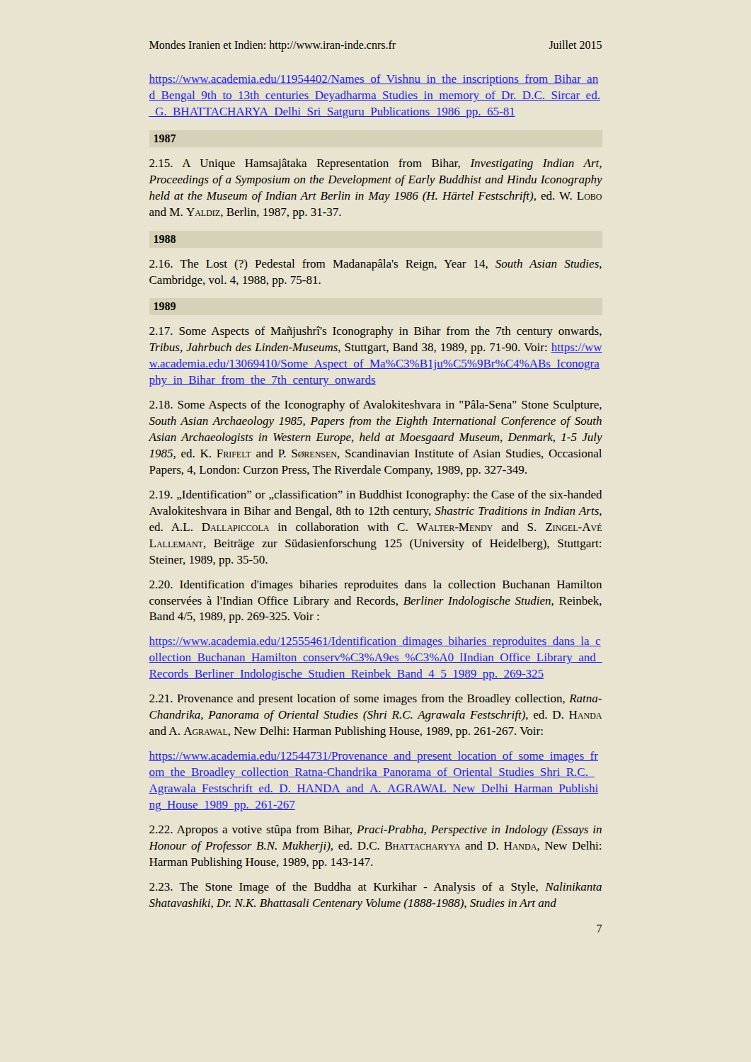Mondes Iranien et Indien: http://www.iran-inde.cnrs.fr
Juillet 2015
https://www.academia.edu/11954402/Names_of_Vishnu_in_the_inscriptions_from_Bihar_and_Bengal_9th_to_13th_centuries_Deyadharma_Studies_in_memory_of_Dr._D.C._Sircar_ed._G._BHATTACHARYA_Delhi_Sri_Satguru_Publications_1986_pp._65-81
1987
2.15. A Unique Hamsajâtaka Representation from Bihar, Investigating Indian Art, Proceedings of a Symposium on the Development of Early Buddhist and Hindu Iconography held at the Museum of Indian Art Berlin in May 1986 (H. Härtel Festschrift), ed. W. Lobo and M. Yaldiz, Berlin, 1987, pp. 31-37.
1988
2.16. The Lost (?) Pedestal from Madanapâla's Reign, Year 14, South Asian Studies, Cambridge, vol. 4, 1988, pp. 75-81.
1989
2.17. Some Aspects of Mañjushrî's Iconography in Bihar from the 7th century onwards, Tribus, Jahrbuch des Linden-Museums, Stuttgart, Band 38, 1989, pp. 71-90. Voir: https://www.academia.edu/13069410/Some_Aspect_of_Ma%C3%B1ju%C5%9Br%C4%ABs_Iconography_in_Bihar_from_the_7th_century_onwards
2.18. Some Aspects of the Iconography of Avalokiteshvara in "Pâla-Sena" Stone Sculpture, South Asian Archaeology 1985, Papers from the Eighth International Conference of South Asian Archaeologists in Western Europe, held at Moesgaard Museum, Denmark, 1-5 July 1985, ed. K. Frifelt and P. Sørensen, Scandinavian Institute of Asian Studies, Occasional Papers, 4, London: Curzon Press, The Riverdale Company, 1989, pp. 327-349.
2.19. „Identification” or „classification” in Buddhist Iconography: the Case of the six-handed Avalokiteshvara in Bihar and Bengal, 8th to 12th century, Shastric Traditions in Indian Arts, ed. A.L. Dallapiccola in collaboration with C. Walter-Mendy and S. Zingel-Avé Lallemant, Beiträge zur Südasienforschung 125 (University of Heidelberg), Stuttgart: Steiner, 1989, pp. 35-50.
2.20. Identification d'images biharies reproduites dans la collection Buchanan Hamilton conservées à l'Indian Office Library and Records, Berliner Indologische Studien, Reinbek, Band 4/5, 1989, pp. 269-325. Voir :
https://www.academia.edu/12555461/Identification_dimages_biharies_reproduites_dans_la_collection_Buchanan_Hamilton_conserv%C3%A9es_%C3%A0_lIndian_Office_Library_and_Records_Berliner_Indologische_Studien_Reinbek_Band_4_5_1989_pp._269-325
2.21. Provenance and present location of some images from the Broadley collection, Ratna-Chandrika, Panorama of Oriental Studies (Shri R.C. Agrawala Festschrift), ed. D. Handa and A. Agrawal, New Delhi: Harman Publishing House, 1989, pp. 261-267. Voir:
https://www.academia.edu/12544731/Provenance_and_present_location_of_some_images_from_the_Broadley_collection_Ratna-Chandrika_Panorama_of_Oriental_Studies_Shri_R.C._Agrawala_Festschrift_ed._D._HANDA_and_A._AGRAWAL_New_Delhi_Harman_Publishing_House_1989_pp._261-267
2.22. Apropos a votive stûpa from Bihar, Praci-Prabha, Perspective in Indology (Essays in Honour of Professor B.N. Mukherji), ed. D.C. Bhattacharyya and D. Handa, New Delhi: Harman Publishing House, 1989, pp. 143-147.
2.23. The Stone Image of the Buddha at Kurkihar - Analysis of a Style, Nalinikanta Shatavashiki, Dr. N.K. Bhattasali Centenary Volume (1888-1988), Studies in Art and
7